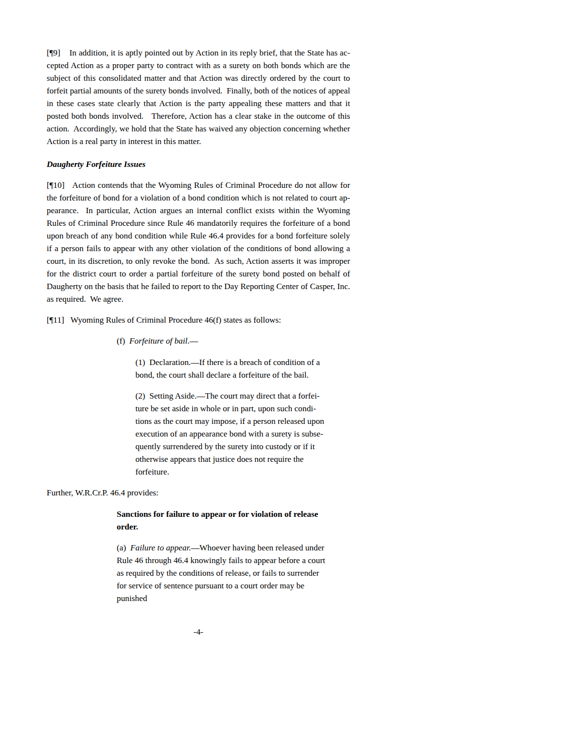[¶9] In addition, it is aptly pointed out by Action in its reply brief, that the State has accepted Action as a proper party to contract with as a surety on both bonds which are the subject of this consolidated matter and that Action was directly ordered by the court to forfeit partial amounts of the surety bonds involved. Finally, both of the notices of appeal in these cases state clearly that Action is the party appealing these matters and that it posted both bonds involved. Therefore, Action has a clear stake in the outcome of this action. Accordingly, we hold that the State has waived any objection concerning whether Action is a real party in interest in this matter.
Daugherty Forfeiture Issues
[¶10] Action contends that the Wyoming Rules of Criminal Procedure do not allow for the forfeiture of bond for a violation of a bond condition which is not related to court appearance. In particular, Action argues an internal conflict exists within the Wyoming Rules of Criminal Procedure since Rule 46 mandatorily requires the forfeiture of a bond upon breach of any bond condition while Rule 46.4 provides for a bond forfeiture solely if a person fails to appear with any other violation of the conditions of bond allowing a court, in its discretion, to only revoke the bond. As such, Action asserts it was improper for the district court to order a partial forfeiture of the surety bond posted on behalf of Daugherty on the basis that he failed to report to the Day Reporting Center of Casper, Inc. as required. We agree.
[¶11] Wyoming Rules of Criminal Procedure 46(f) states as follows:
(f) Forfeiture of bail.—
(1) Declaration.—If there is a breach of condition of a bond, the court shall declare a forfeiture of the bail.
(2) Setting Aside.—The court may direct that a forfeiture be set aside in whole or in part, upon such conditions as the court may impose, if a person released upon execution of an appearance bond with a surety is subsequently surrendered by the surety into custody or if it otherwise appears that justice does not require the forfeiture.
Further, W.R.Cr.P. 46.4 provides:
Sanctions for failure to appear or for violation of release order.
(a) Failure to appear.—Whoever having been released under Rule 46 through 46.4 knowingly fails to appear before a court as required by the conditions of release, or fails to surrender for service of sentence pursuant to a court order may be punished
-4-